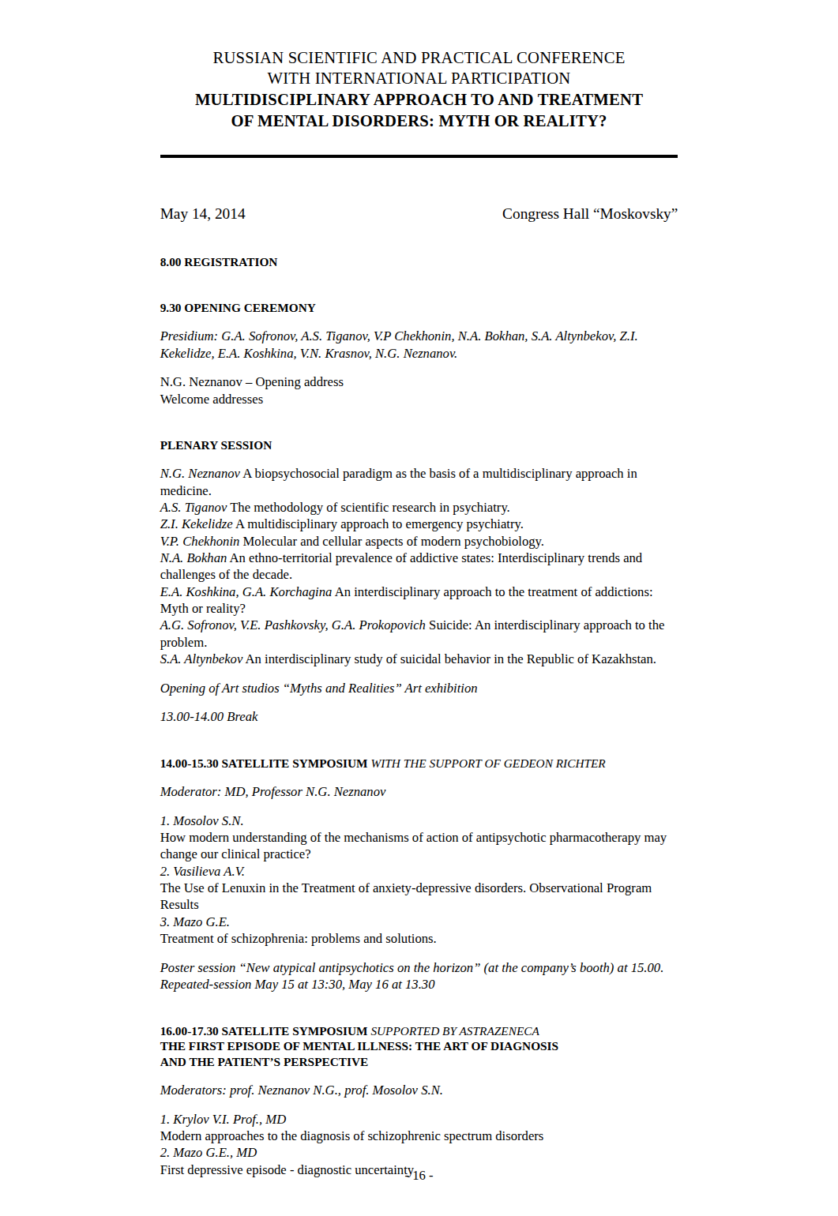RUSSIAN SCIENTIFIC AND PRACTICAL CONFERENCE
WITH INTERNATIONAL PARTICIPATION
MULTIDISCIPLINARY APPROACH TO AND TREATMENT
OF MENTAL DISORDERS: MYTH OR REALITY?
May 14, 2014
Congress Hall “Moskovsky”
8.00 REGISTRATION
9.30 OPENING CEREMONY
Presidium: G.A. Sofronov, A.S. Tiganov, V.P Chekhonin, N.A. Bokhan, S.A. Altynbekov, Z.I. Kekelidze, E.A. Koshkina, V.N. Krasnov, N.G. Neznanov.
N.G. Neznanov – Opening address
Welcome addresses
PLENARY SESSION
N.G. Neznanov A biopsychosocial paradigm as the basis of a multidisciplinary approach in medicine.
A.S. Tiganov The methodology of scientific research in psychiatry.
Z.I. Kekelidze A multidisciplinary approach to emergency psychiatry.
V.P. Chekhonin Molecular and cellular aspects of modern psychobiology.
N.A. Bokhan An ethno-territorial prevalence of addictive states: Interdisciplinary trends and challenges of the decade.
E.A. Koshkina, G.A. Korchagina An interdisciplinary approach to the treatment of addictions: Myth or reality?
A.G. Sofronov, V.E. Pashkovsky, G.A. Prokopovich Suicide: An interdisciplinary approach to the problem.
S.A. Altynbekov An interdisciplinary study of suicidal behavior in the Republic of Kazakhstan.
Opening of Art studios “Myths and Realities” Art exhibition
13.00-14.00 Break
14.00-15.30 SATELLITE SYMPOSIUM WITH THE SUPPORT OF GEDEON RICHTER
Moderator: MD, Professor N.G. Neznanov
1. Mosolov S.N.
How modern understanding of the mechanisms of action of antipsychotic pharmacotherapy may change our clinical practice?
2. Vasilieva A.V.
The Use of Lenuxin in the Treatment of anxiety-depressive disorders. Observational Program Results
3. Mazo G.E.
Treatment of schizophrenia: problems and solutions.
Poster session “New atypical antipsychotics on the horizon” (at the company’s booth) at 15.00. Repeated-session May 15 at 13:30, May 16 at 13.30
16.00-17.30 SATELLITE SYMPOSIUM SUPPORTED BY ASTRAZENECA
THE FIRST EPISODE OF MENTAL ILLNESS: THE ART OF DIAGNOSIS
AND THE PATIENT’S PERSPECTIVE
Moderators: prof. Neznanov N.G., prof. Mosolov S.N.
1. Krylov V.I. Prof., MD
Modern approaches to the diagnosis of schizophrenic spectrum disorders
2. Mazo G.E., MD
First depressive episode - diagnostic uncertainty
- 16 -